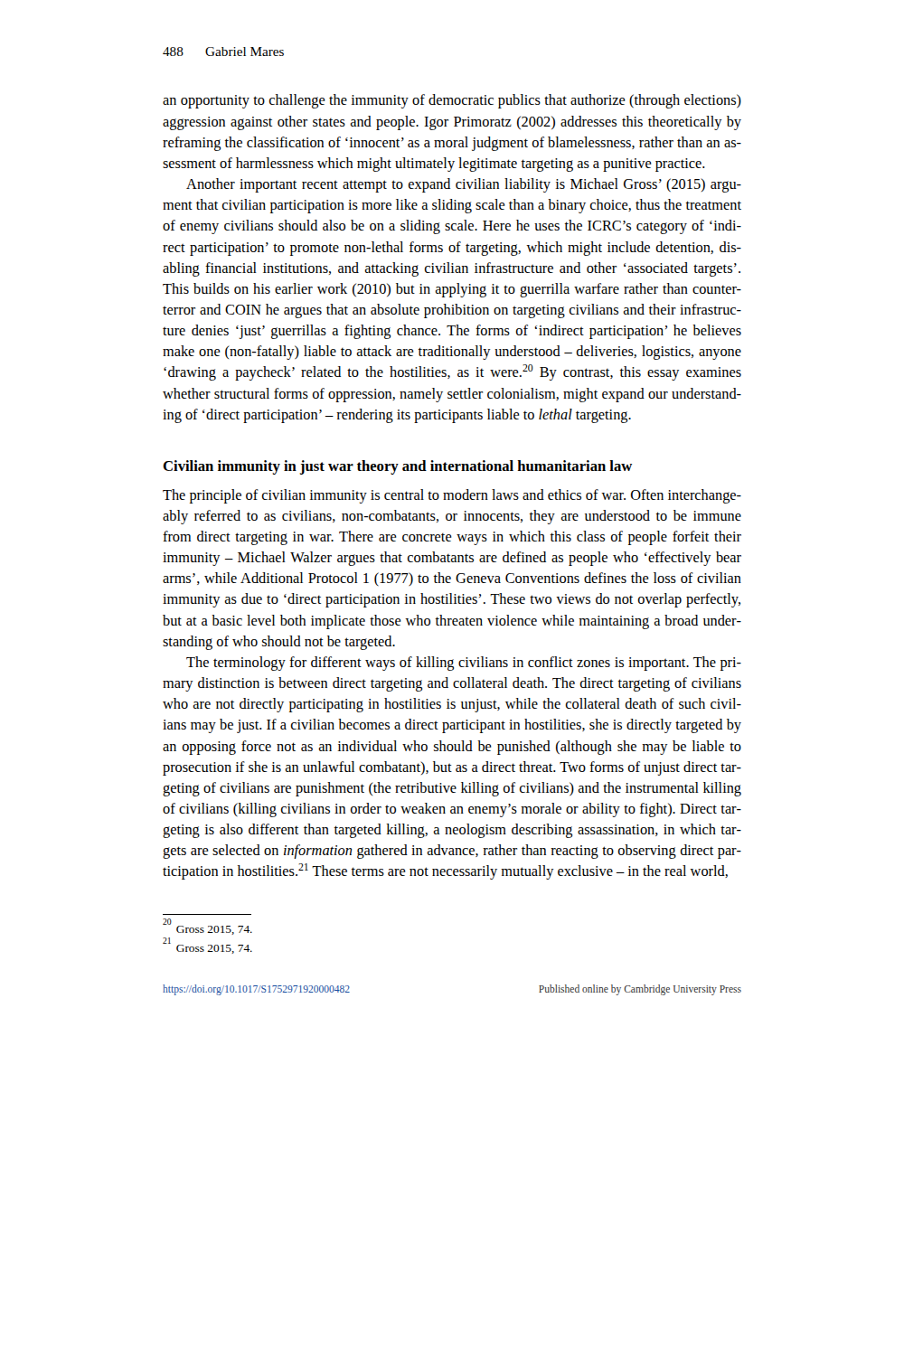488 Gabriel Mares
an opportunity to challenge the immunity of democratic publics that authorize (through elections) aggression against other states and people. Igor Primoratz (2002) addresses this theoretically by reframing the classification of ‘innocent’ as a moral judgment of blamelessness, rather than an assessment of harmlessness which might ultimately legitimate targeting as a punitive practice.
Another important recent attempt to expand civilian liability is Michael Gross’ (2015) argument that civilian participation is more like a sliding scale than a binary choice, thus the treatment of enemy civilians should also be on a sliding scale. Here he uses the ICRC’s category of ‘indirect participation’ to promote non-lethal forms of targeting, which might include detention, disabling financial institutions, and attacking civilian infrastructure and other ‘associated targets’. This builds on his earlier work (2010) but in applying it to guerrilla warfare rather than counter-terror and COIN he argues that an absolute prohibition on targeting civilians and their infrastructure denies ‘just’ guerrillas a fighting chance. The forms of ‘indirect participation’ he believes make one (non-fatally) liable to attack are traditionally understood – deliveries, logistics, anyone ‘drawing a paycheck’ related to the hostilities, as it were.20 By contrast, this essay examines whether structural forms of oppression, namely settler colonialism, might expand our understanding of ‘direct participation’ – rendering its participants liable to lethal targeting.
Civilian immunity in just war theory and international humanitarian law
The principle of civilian immunity is central to modern laws and ethics of war. Often interchangeably referred to as civilians, non-combatants, or innocents, they are understood to be immune from direct targeting in war. There are concrete ways in which this class of people forfeit their immunity – Michael Walzer argues that combatants are defined as people who ‘effectively bear arms’, while Additional Protocol 1 (1977) to the Geneva Conventions defines the loss of civilian immunity as due to ‘direct participation in hostilities’. These two views do not overlap perfectly, but at a basic level both implicate those who threaten violence while maintaining a broad understanding of who should not be targeted.
The terminology for different ways of killing civilians in conflict zones is important. The primary distinction is between direct targeting and collateral death. The direct targeting of civilians who are not directly participating in hostilities is unjust, while the collateral death of such civilians may be just. If a civilian becomes a direct participant in hostilities, she is directly targeted by an opposing force not as an individual who should be punished (although she may be liable to prosecution if she is an unlawful combatant), but as a direct threat. Two forms of unjust direct targeting of civilians are punishment (the retributive killing of civilians) and the instrumental killing of civilians (killing civilians in order to weaken an enemy’s morale or ability to fight). Direct targeting is also different than targeted killing, a neologism describing assassination, in which targets are selected on information gathered in advance, rather than reacting to observing direct participation in hostilities.21 These terms are not necessarily mutually exclusive – in the real world,
20Gross 2015, 74.
21Gross 2015, 74.
https://doi.org/10.1017/S1752971920000482 Published online by Cambridge University Press